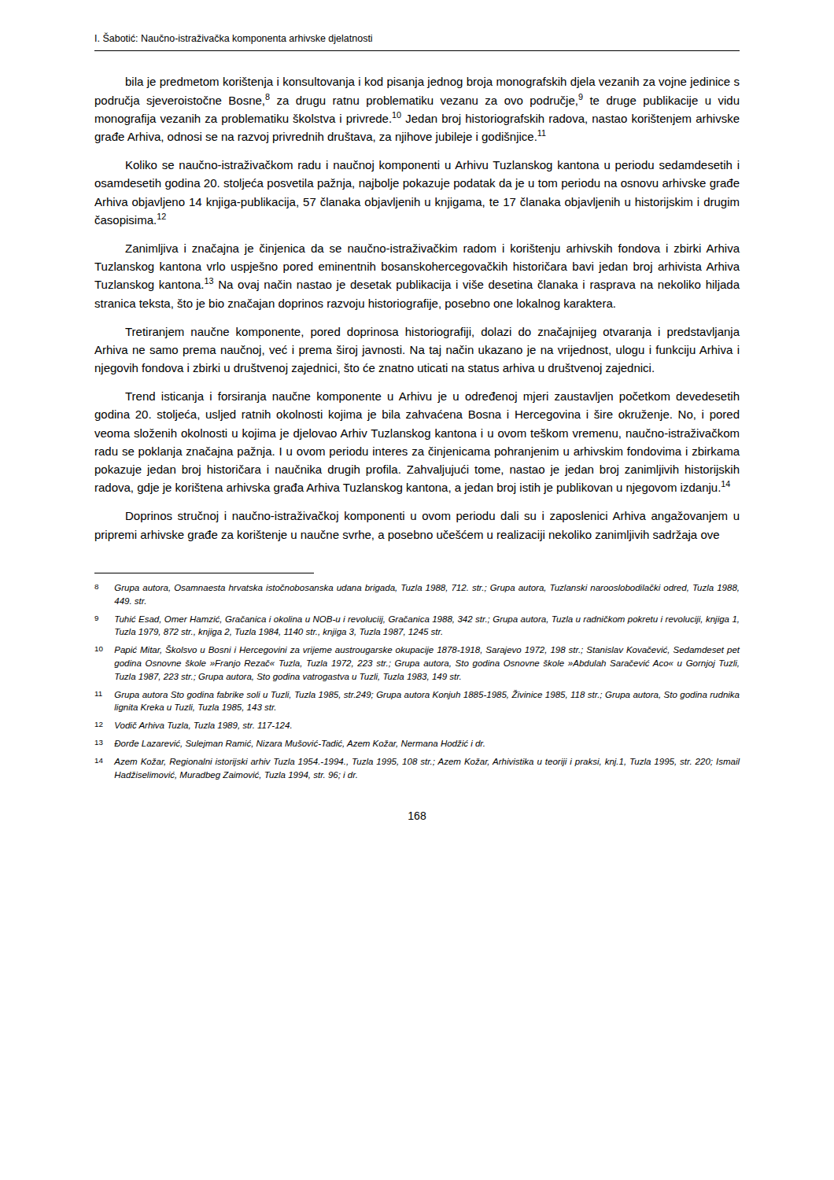I. Šabotić: Naučno-istraživačka komponenta arhivske djelatnosti
bila je predmetom korištenja i konsultovanja i kod pisanja jednog broja monografskih djela vezanih za vojne jedinice s područja sjeveroistočne Bosne,8 za drugu ratnu problematiku vezanu za ovo područje,9 te druge publikacije u vidu monografija vezanih za problematiku školstva i privrede.10 Jedan broj historiografskih radova, nastao korištenjem arhivske građe Arhiva, odnosi se na razvoj privrednih društava, za njihove jubileje i godišnjice.11
Koliko se naučno-istraživačkom radu i naučnoj komponenti u Arhivu Tuzlanskog kantona u periodu sedamdesetih i osamdesetih godina 20. stoljeća posvetila pažnja, najbolje pokazuje podatak da je u tom periodu na osnovu arhivske građe Arhiva objavljeno 14 knjiga-publikacija, 57 članaka objavljenih u knjigama, te 17 članaka objavljenih u historijskim i drugim časopisima.12
Zanimljiva i značajna je činjenica da se naučno-istraživačkim radom i korištenju arhivskih fondova i zbirki Arhiva Tuzlanskog kantona vrlo uspješno pored eminentnih bosanskohercegovačkih historičara bavi jedan broj arhivista Arhiva Tuzlanskog kantona.13 Na ovaj način nastao je desetak publikacija i više desetina članaka i rasprava na nekoliko hiljada stranica teksta, što je bio značajan doprinos razvoju historiografije, posebno one lokalnog karaktera.
Tretiranjem naučne komponente, pored doprinosa historiografiji, dolazi do značajnijeg otvaranja i predstavljanja Arhiva ne samo prema naučnoj, već i prema široj javnosti. Na taj način ukazano je na vrijednost, ulogu i funkciju Arhiva i njegovih fondova i zbirki u društvenoj zajednici, što će znatno uticati na status arhiva u društvenoj zajednici.
Trend isticanja i forsiranja naučne komponente u Arhivu je u određenoj mjeri zaustavljen početkom devedesetih godina 20. stoljeća, usljed ratnih okolnosti kojima je bila zahvaćena Bosna i Hercegovina i šire okruženje. No, i pored veoma složenih okolnosti u kojima je djelovao Arhiv Tuzlanskog kantona i u ovom teškom vremenu, naučno-istraživačkom radu se poklanja značajna pažnja. I u ovom periodu interes za činjenicama pohranjenim u arhivskim fondovima i zbirkama pokazuje jedan broj historičara i naučnika drugih profila. Zahvaljujući tome, nastao je jedan broj zanimljivih historijskih radova, gdje je korištena arhivska građa Arhiva Tuzlanskog kantona, a jedan broj istih je publikovan u njegovom izdanju.14
Doprinos stručnoj i naučno-istraživačkoj komponenti u ovom periodu dali su i zaposlenici Arhiva angažovanjem u pripremi arhivske građe za korištenje u naučne svrhe, a posebno učešćem u realizaciji nekoliko zanimljivih sadržaja ove
8 Grupa autora, Osamnaesta hrvatska istočnobosanska udana brigada, Tuzla 1988, 712. str.; Grupa autora, Tuzlanski narooslobodilački odred, Tuzla 1988, 449. str.
9 Tuhić Esad, Omer Hamzić, Gračanica i okolina u NOB-u i revoluciij, Gračanica 1988, 342 str.; Grupa autora, Tuzla u radničkom pokretu i revoluciji, knjiga 1, Tuzla 1979, 872 str., knjiga 2, Tuzla 1984, 1140 str., knjiga 3, Tuzla 1987, 1245 str.
10 Papić Mitar, Školsvo u Bosni i Hercegovini za vrijeme austrougarske okupacije 1878-1918, Sarajevo 1972, 198 str.; Stanislav Kovačević, Sedamdeset pet godina Osnovne škole »Franjo Rezač« Tuzla, Tuzla 1972, 223 str.; Grupa autora, Sto godina Osnovne škole »Abdulah Saračević Aco« u Gornjoj Tuzli, Tuzla 1987, 223 str.; Grupa autora, Sto godina vatrogastva u Tuzli, Tuzla 1983, 149 str.
11 Grupa autora Sto godina fabrike soli u Tuzli, Tuzla 1985, str.249; Grupa autora Konjuh 1885-1985, Živinice 1985, 118 str.; Grupa autora, Sto godina rudnika lignita Kreka u Tuzli, Tuzla 1985, 143 str.
12 Vodič Arhiva Tuzla, Tuzla 1989, str. 117-124.
13 Đorđe Lazarević, Sulejman Ramić, Nizara Mušović-Tadić, Azem Kožar, Nermana Hodžić i dr.
14 Azem Kožar, Regionalni istorijski arhiv Tuzla 1954.-1994., Tuzla 1995, 108 str.; Azem Kožar, Arhivistika u teoriji i praksi, knj.1, Tuzla 1995, str. 220; Ismail Hadžiselimović, Muradbeg Zaimović, Tuzla 1994, str. 96; i dr.
168